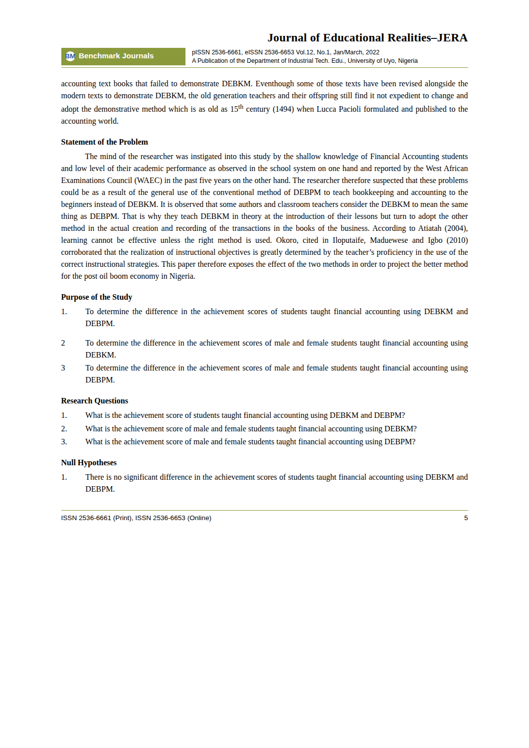Journal of Educational Realities–JERA
BM Benchmark Journals
pISSN 2536-6661, eISSN 2536-6653 Vol.12, No.1, Jan/March, 2022
A Publication of the Department of Industrial Tech. Edu., University of Uyo, Nigeria
accounting text books that failed to demonstrate DEBKM. Eventhough some of those texts have been revised alongside the modern texts to demonstrate DEBKM, the old generation teachers and their offspring still find it not expedient to change and adopt the demonstrative method which is as old as 15th century (1494) when Lucca Pacioli formulated and published to the accounting world.
Statement of the Problem
The mind of the researcher was instigated into this study by the shallow knowledge of Financial Accounting students and low level of their academic performance as observed in the school system on one hand and reported by the West African Examinations Council (WAEC) in the past five years on the other hand. The researcher therefore suspected that these problems could be as a result of the general use of the conventional method of DEBPM to teach bookkeeping and accounting to the beginners instead of DEBKM. It is observed that some authors and classroom teachers consider the DEBKM to mean the same thing as DEBPM. That is why they teach DEBKM in theory at the introduction of their lessons but turn to adopt the other method in the actual creation and recording of the transactions in the books of the business. According to Atiatah (2004), learning cannot be effective unless the right method is used. Okoro, cited in Iloputaife, Maduewese and Igbo (2010) corroborated that the realization of instructional objectives is greatly determined by the teacher’s proficiency in the use of the correct instructional strategies. This paper therefore exposes the effect of the two methods in order to project the better method for the post oil boom economy in Nigeria.
Purpose of the Study
To determine the difference in the achievement scores of students taught financial accounting using DEBKM and DEBPM.
To determine the difference in the achievement scores of male and female students taught financial accounting using DEBKM.
To determine the difference in the achievement scores of male and female students taught financial accounting using DEBPM.
Research Questions
What is the achievement score of students taught financial accounting using DEBKM and DEBPM?
What is the achievement score of male and female students taught financial accounting using DEBKM?
What is the achievement score of male and female students taught financial accounting using DEBPM?
Null Hypotheses
There is no significant difference in the achievement scores of students taught financial accounting using DEBKM and DEBPM.
ISSN 2536-6661 (Print), ISSN 2536-6653 (Online) 5